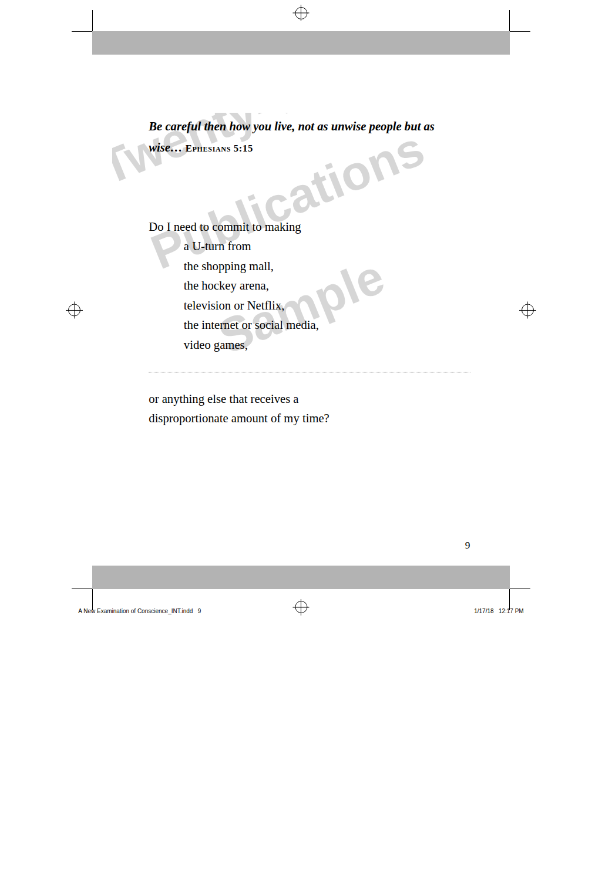Twenty-Third Publications Sample
Be careful then how you live, not as unwise people but as wise… Ephesians 5:15
Do I need to commit to making
a U-turn from
the shopping mall,
the hockey arena,
television or Netflix,
the internet or social media,
video games,
or anything else that receives a
disproportionate amount of my time?
9
A New Examination of Conscience_INT.indd 9 1/17/18 12:17 PM